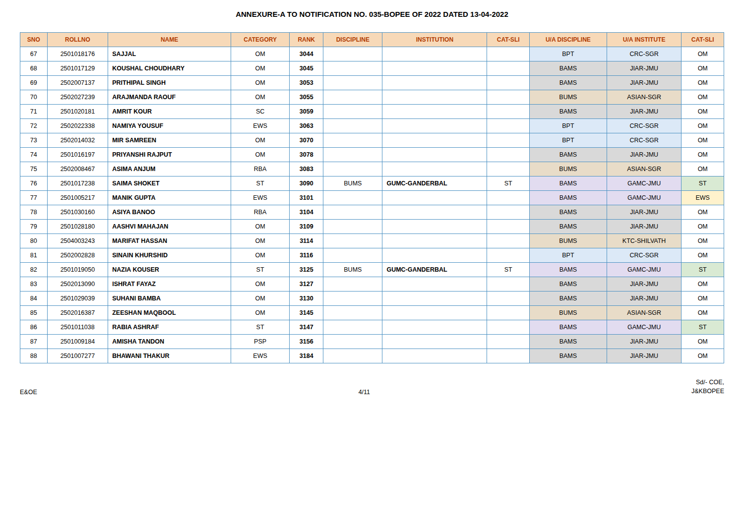ANNEXURE-A TO NOTIFICATION NO. 035-BOPEE OF 2022 DATED 13-04-2022
| SNO | ROLLNO | NAME | CATEGORY | RANK | DISCIPLINE | INSTITUTION | CAT-SLI | U/A DISCIPLINE | U/A INSTITUTE | CAT-SLI |
| --- | --- | --- | --- | --- | --- | --- | --- | --- | --- | --- |
| 67 | 2501018176 | SAJJAL | OM | 3044 | | | | BPT | CRC-SGR | OM |
| 68 | 2501017129 | KOUSHAL CHOUDHARY | OM | 3045 | | | | BAMS | JIAR-JMU | OM |
| 69 | 2502007137 | PRITHIPAL SINGH | OM | 3053 | | | | BAMS | JIAR-JMU | OM |
| 70 | 2502027239 | ARAJMANDA RAOUF | OM | 3055 | | | | BUMS | ASIAN-SGR | OM |
| 71 | 2501020181 | AMRIT KOUR | SC | 3059 | | | | BAMS | JIAR-JMU | OM |
| 72 | 2502022338 | NAMIYA YOUSUF | EWS | 3063 | | | | BPT | CRC-SGR | OM |
| 73 | 2502014032 | MIR SAMREEN | OM | 3070 | | | | BPT | CRC-SGR | OM |
| 74 | 2501016197 | PRIYANSHI RAJPUT | OM | 3078 | | | | BAMS | JIAR-JMU | OM |
| 75 | 2502008467 | ASIMA ANJUM | RBA | 3083 | | | | BUMS | ASIAN-SGR | OM |
| 76 | 2501017238 | SAIMA SHOKET | ST | 3090 | BUMS | GUMC-GANDERBAL | ST | BAMS | GAMC-JMU | ST |
| 77 | 2501005217 | MANIK GUPTA | EWS | 3101 | | | | BAMS | GAMC-JMU | EWS |
| 78 | 2501030160 | ASIYA BANOO | RBA | 3104 | | | | BAMS | JIAR-JMU | OM |
| 79 | 2501028180 | AASHVI MAHAJAN | OM | 3109 | | | | BAMS | JIAR-JMU | OM |
| 80 | 2504003243 | MARIFAT HASSAN | OM | 3114 | | | | BUMS | KTC-SHILVATH | OM |
| 81 | 2502002828 | SINAIN KHURSHID | OM | 3116 | | | | BPT | CRC-SGR | OM |
| 82 | 2501019050 | NAZIA KOUSER | ST | 3125 | BUMS | GUMC-GANDERBAL | ST | BAMS | GAMC-JMU | ST |
| 83 | 2502013090 | ISHRAT FAYAZ | OM | 3127 | | | | BAMS | JIAR-JMU | OM |
| 84 | 2501029039 | SUHANI BAMBA | OM | 3130 | | | | BAMS | JIAR-JMU | OM |
| 85 | 2502016387 | ZEESHAN MAQBOOL | OM | 3145 | | | | BUMS | ASIAN-SGR | OM |
| 86 | 2501011038 | RABIA ASHRAF | ST | 3147 | | | | BAMS | GAMC-JMU | ST |
| 87 | 2501009184 | AMISHA TANDON | PSP | 3156 | | | | BAMS | JIAR-JMU | OM |
| 88 | 2501007277 | BHAWANI THAKUR | EWS | 3184 | | | | BAMS | JIAR-JMU | OM |
E&OE
4/11
Sd/- COE,
J&KBOPEE